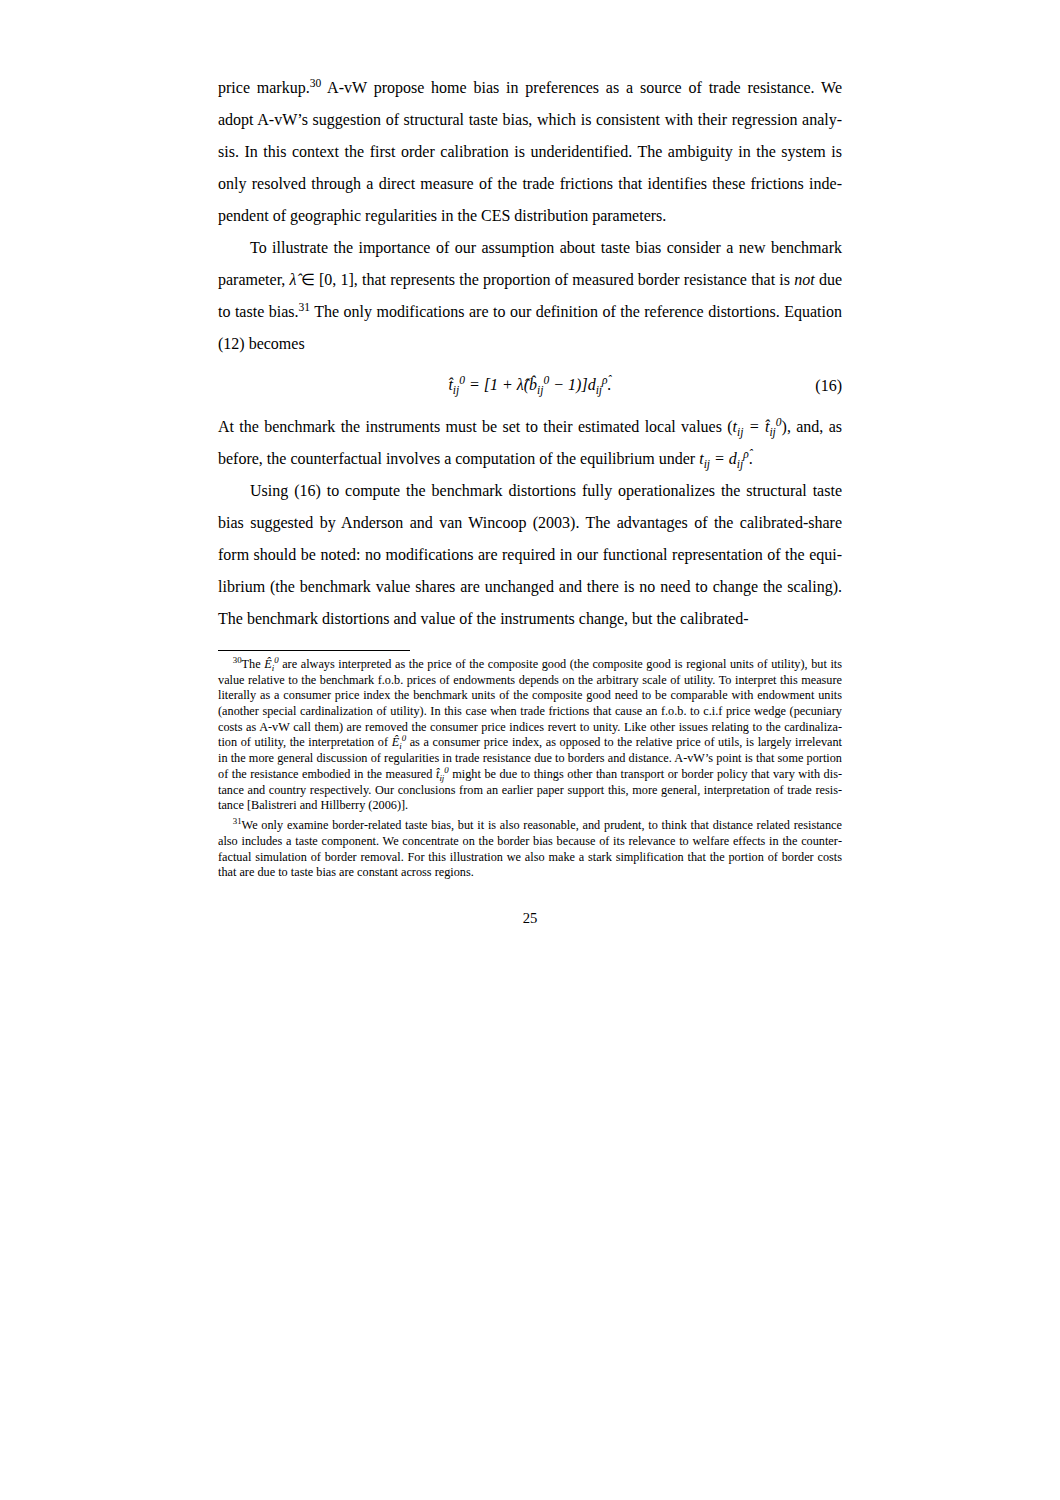price markup.30 A-vW propose home bias in preferences as a source of trade resistance. We adopt A-vW’s suggestion of structural taste bias, which is consistent with their regression analysis. In this context the first order calibration is underidentified. The ambiguity in the system is only resolved through a direct measure of the trade frictions that identifies these frictions independent of geographic regularities in the CES distribution parameters.
To illustrate the importance of our assumption about taste bias consider a new benchmark parameter, λ̂ ∈ [0, 1], that represents the proportion of measured border resistance that is not due to taste bias.31 The only modifications are to our definition of the reference distortions. Equation (12) becomes
t̂ij0 = [1 + λ̂(b̂ij0 − 1)]dijρ̂. (16)
At the benchmark the instruments must be set to their estimated local values (tij = t̂ij0), and, as before, the counterfactual involves a computation of the equilibrium under tij = dijρ̂.
Using (16) to compute the benchmark distortions fully operationalizes the structural taste bias suggested by Anderson and van Wincoop (2003). The advantages of the calibrated-share form should be noted: no modifications are required in our functional representation of the equilibrium (the benchmark value shares are unchanged and there is no need to change the scaling). The benchmark distortions and value of the instruments change, but the calibrated-
30The Êi0 are always interpreted as the price of the composite good (the composite good is regional units of utility), but its value relative to the benchmark f.o.b. prices of endowments depends on the arbitrary scale of utility. To interpret this measure literally as a consumer price index the benchmark units of the composite good need to be comparable with endowment units (another special cardinalization of utility). In this case when trade frictions that cause an f.o.b. to c.i.f price wedge (pecuniary costs as A-vW call them) are removed the consumer price indices revert to unity. Like other issues relating to the cardinalization of utility, the interpretation of Êi0 as a consumer price index, as opposed to the relative price of utils, is largely irrelevant in the more general discussion of regularities in trade resistance due to borders and distance. A-vW’s point is that some portion of the resistance embodied in the measured t̂ij0 might be due to things other than transport or border policy that vary with distance and country respectively. Our conclusions from an earlier paper support this, more general, interpretation of trade resistance [Balistreri and Hillberry (2006)].
31We only examine border-related taste bias, but it is also reasonable, and prudent, to think that distance related resistance also includes a taste component. We concentrate on the border bias because of its relevance to welfare effects in the counterfactual simulation of border removal. For this illustration we also make a stark simplification that the portion of border costs that are due to taste bias are constant across regions.
25